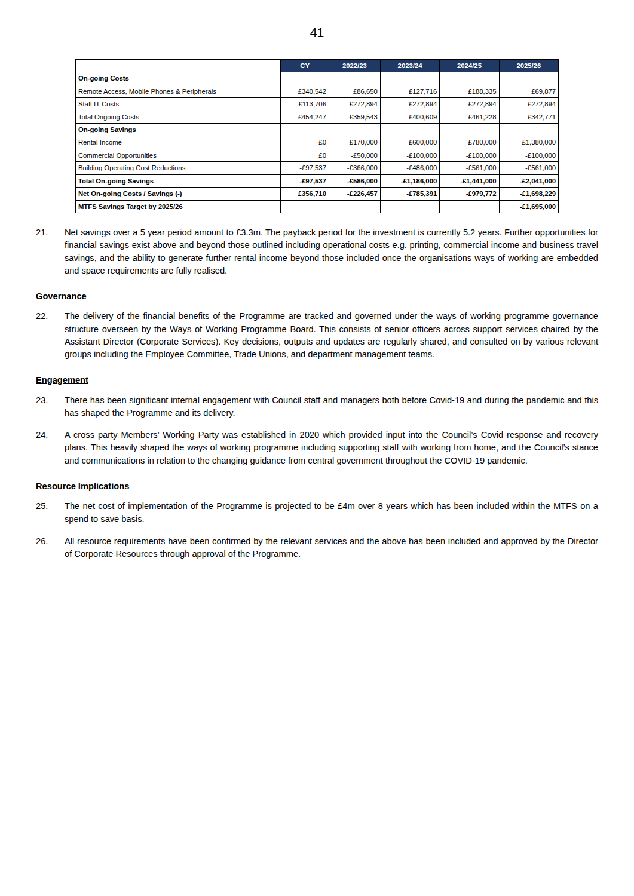41
| | CY | 2022/23 | 2023/24 | 2024/25 | 2025/26 |
| --- | --- | --- | --- | --- | --- |
| On-going Costs | | | | | |
| Remote Access, Mobile Phones & Peripherals | £340,542 | £86,650 | £127,716 | £188,335 | £69,877 |
| Staff IT Costs | £113,706 | £272,894 | £272,894 | £272,894 | £272,894 |
| Total Ongoing Costs | £454,247 | £359,543 | £400,609 | £461,228 | £342,771 |
| On-going Savings | | | | | |
| Rental Income | £0 | -£170,000 | -£600,000 | -£780,000 | -£1,380,000 |
| Commercial Opportunities | £0 | -£50,000 | -£100,000 | -£100,000 | -£100,000 |
| Building Operating Cost Reductions | -£97,537 | -£366,000 | -£486,000 | -£561,000 | -£561,000 |
| Total On-going Savings | -£97,537 | -£586,000 | -£1,186,000 | -£1,441,000 | -£2,041,000 |
| Net On-going Costs / Savings (-) | £356,710 | -£226,457 | -£785,391 | -£979,772 | -£1,698,229 |
| MTFS Savings Target by 2025/26 | | | | | -£1,695,000 |
21. Net savings over a 5 year period amount to £3.3m. The payback period for the investment is currently 5.2 years. Further opportunities for financial savings exist above and beyond those outlined including operational costs e.g. printing, commercial income and business travel savings, and the ability to generate further rental income beyond those included once the organisations ways of working are embedded and space requirements are fully realised.
Governance
22. The delivery of the financial benefits of the Programme are tracked and governed under the ways of working programme governance structure overseen by the Ways of Working Programme Board. This consists of senior officers across support services chaired by the Assistant Director (Corporate Services). Key decisions, outputs and updates are regularly shared, and consulted on by various relevant groups including the Employee Committee, Trade Unions, and department management teams.
Engagement
23. There has been significant internal engagement with Council staff and managers both before Covid-19 and during the pandemic and this has shaped the Programme and its delivery.
24. A cross party Members’ Working Party was established in 2020 which provided input into the Council’s Covid response and recovery plans. This heavily shaped the ways of working programme including supporting staff with working from home, and the Council’s stance and communications in relation to the changing guidance from central government throughout the COVID-19 pandemic.
Resource Implications
25. The net cost of implementation of the Programme is projected to be £4m over 8 years which has been included within the MTFS on a spend to save basis.
26. All resource requirements have been confirmed by the relevant services and the above has been included and approved by the Director of Corporate Resources through approval of the Programme.